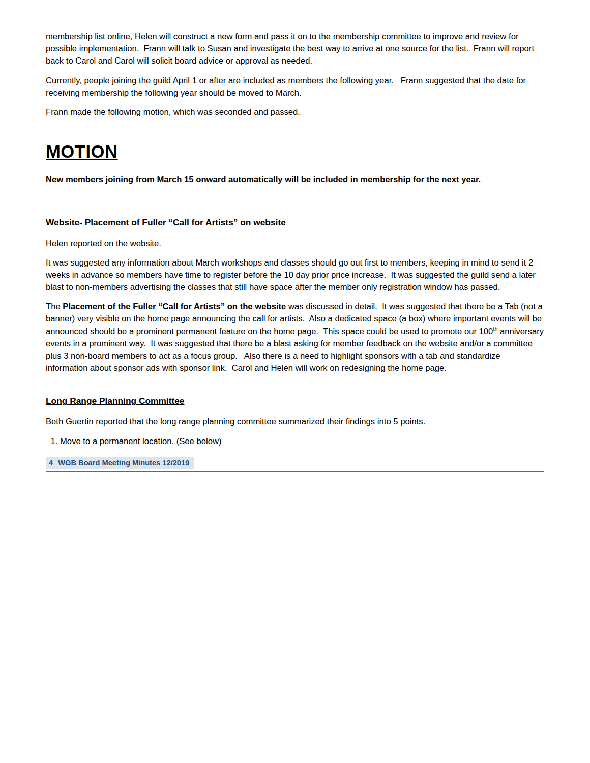membership list online, Helen will construct a new form and pass it on to the membership committee to improve and review for possible implementation. Frann will talk to Susan and investigate the best way to arrive at one source for the list. Frann will report back to Carol and Carol will solicit board advice or approval as needed.
Currently, people joining the guild April 1 or after are included as members the following year. Frann suggested that the date for receiving membership the following year should be moved to March.
Frann made the following motion, which was seconded and passed.
MOTION
New members joining from March 15 onward automatically will be included in membership for the next year.
Website- Placement of Fuller “Call for Artists” on website
Helen reported on the website.
It was suggested any information about March workshops and classes should go out first to members, keeping in mind to send it 2 weeks in advance so members have time to register before the 10 day prior price increase. It was suggested the guild send a later blast to non-members advertising the classes that still have space after the member only registration window has passed.
The Placement of the Fuller “Call for Artists” on the website was discussed in detail. It was suggested that there be a Tab (not a banner) very visible on the home page announcing the call for artists. Also a dedicated space (a box) where important events will be announced should be a prominent permanent feature on the home page. This space could be used to promote our 100th anniversary events in a prominent way. It was suggested that there be a blast asking for member feedback on the website and/or a committee plus 3 non-board members to act as a focus group. Also there is a need to highlight sponsors with a tab and standardize information about sponsor ads with sponsor link. Carol and Helen will work on redesigning the home page.
Long Range Planning Committee
Beth Guertin reported that the long range planning committee summarized their findings into 5 points.
Move to a permanent location. (See below)
4 WGB Board Meeting Minutes 12/2019